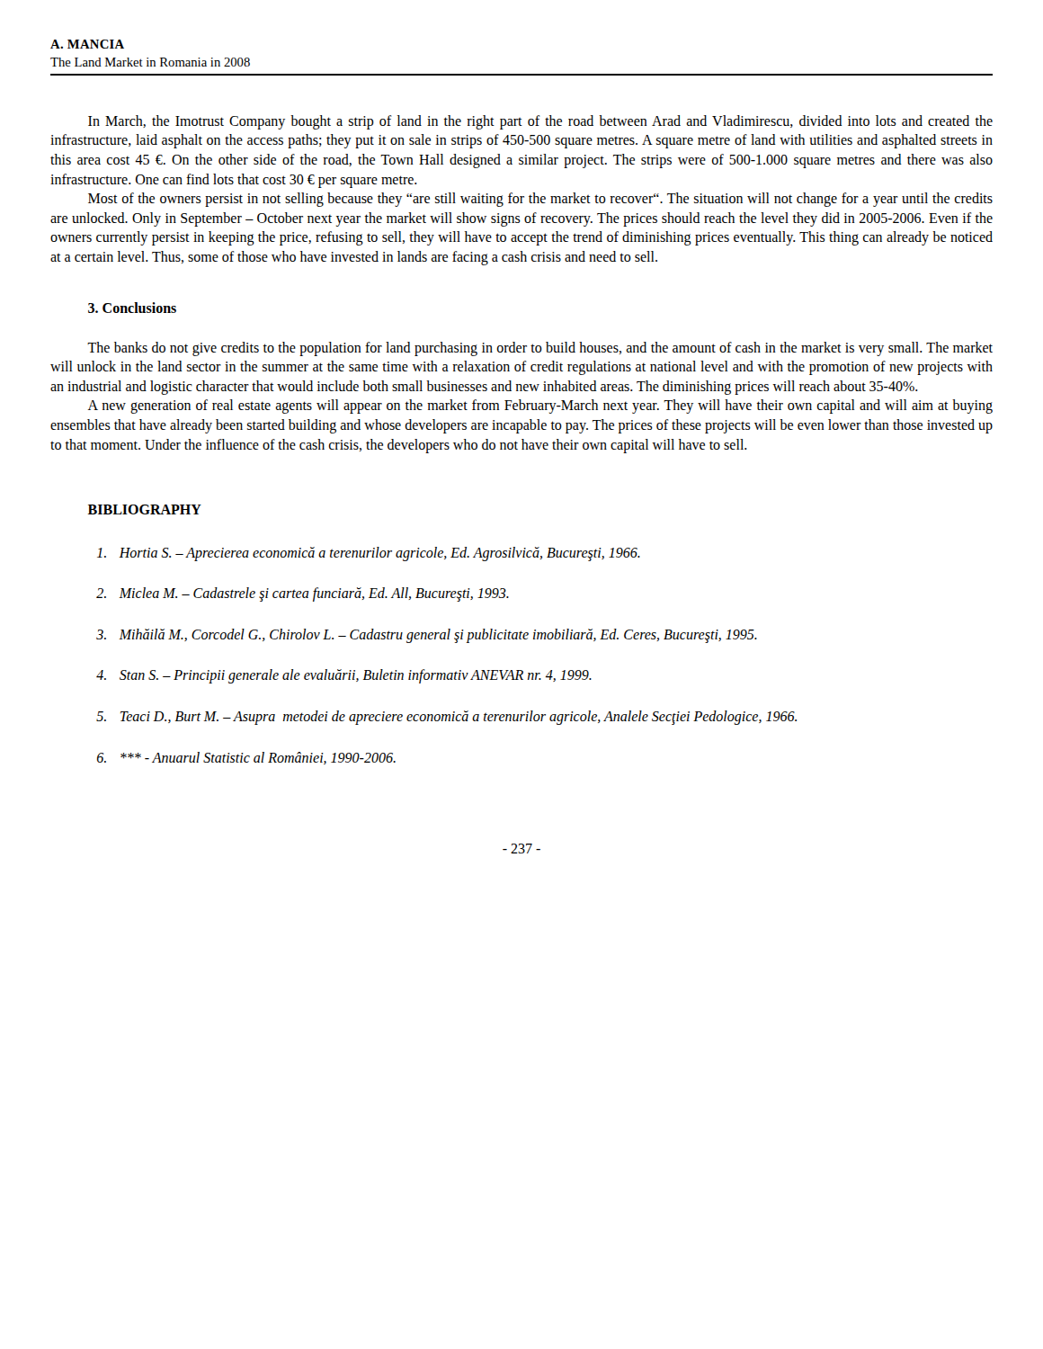A. MANCIA
The Land Market in Romania in 2008
In March, the Imotrust Company bought a strip of land in the right part of the road between Arad and Vladimirescu, divided into lots and created the infrastructure, laid asphalt on the access paths; they put it on sale in strips of 450-500 square metres. A square metre of land with utilities and asphalted streets in this area cost 45 €. On the other side of the road, the Town Hall designed a similar project. The strips were of 500-1.000 square metres and there was also infrastructure. One can find lots that cost 30 € per square metre.
Most of the owners persist in not selling because they “are still waiting for the market to recover“. The situation will not change for a year until the credits are unlocked. Only in September – October next year the market will show signs of recovery. The prices should reach the level they did in 2005-2006. Even if the owners currently persist in keeping the price, refusing to sell, they will have to accept the trend of diminishing prices eventually. This thing can already be noticed at a certain level. Thus, some of those who have invested in lands are facing a cash crisis and need to sell.
3. Conclusions
The banks do not give credits to the population for land purchasing in order to build houses, and the amount of cash in the market is very small. The market will unlock in the land sector in the summer at the same time with a relaxation of credit regulations at national level and with the promotion of new projects with an industrial and logistic character that would include both small businesses and new inhabited areas. The diminishing prices will reach about 35-40%.
A new generation of real estate agents will appear on the market from February-March next year. They will have their own capital and will aim at buying ensembles that have already been started building and whose developers are incapable to pay. The prices of these projects will be even lower than those invested up to that moment. Under the influence of the cash crisis, the developers who do not have their own capital will have to sell.
BIBLIOGRAPHY
Hortia S. – Aprecierea economică a terenurilor agricole, Ed. Agrosilvică, Bucureşti, 1966.
Miclea M. – Cadastrele şi cartea funciară, Ed. All, Bucureşti, 1993.
Mihăilă M., Corcodel G., Chirolov L. – Cadastru general şi publicitate imobiliară, Ed. Ceres, Bucureşti, 1995.
Stan S. – Principii generale ale evaluării, Buletin informativ ANEVAR nr. 4, 1999.
Teaci D., Burt M. – Asupra metodei de apreciere economică a terenurilor agricole, Analele Secţiei Pedologice, 1966.
*** - Anuarul Statistic al României, 1990-2006.
- 237 -